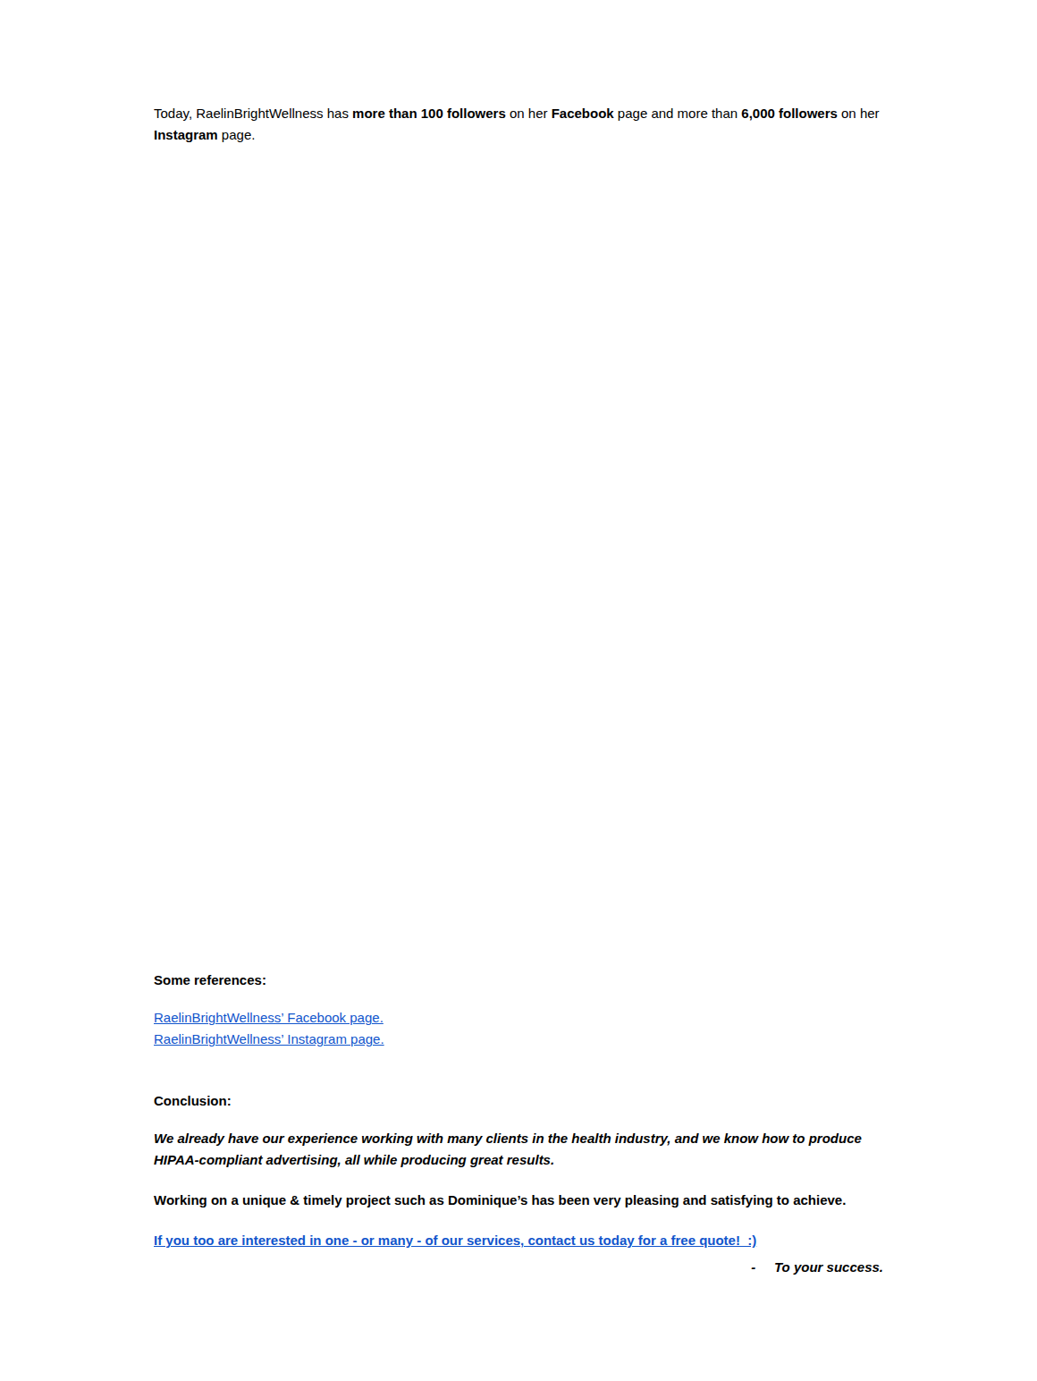Today, RaelinBrightWellness has more than 100 followers on her Facebook page and more than 6,000 followers on her Instagram page.
Some references:
RaelinBrightWellness’ Facebook page. RaelinBrightWellness’ Instagram page.
Conclusion:
We already have our experience working with many clients in the health industry, and we know how to produce HIPAA-compliant advertising, all while producing great results.
Working on a unique & timely project such as Dominique’s has been very pleasing and satisfying to achieve.
If you too are interested in one - or many - of our services, contact us today for a free quote! :)
- To your success.